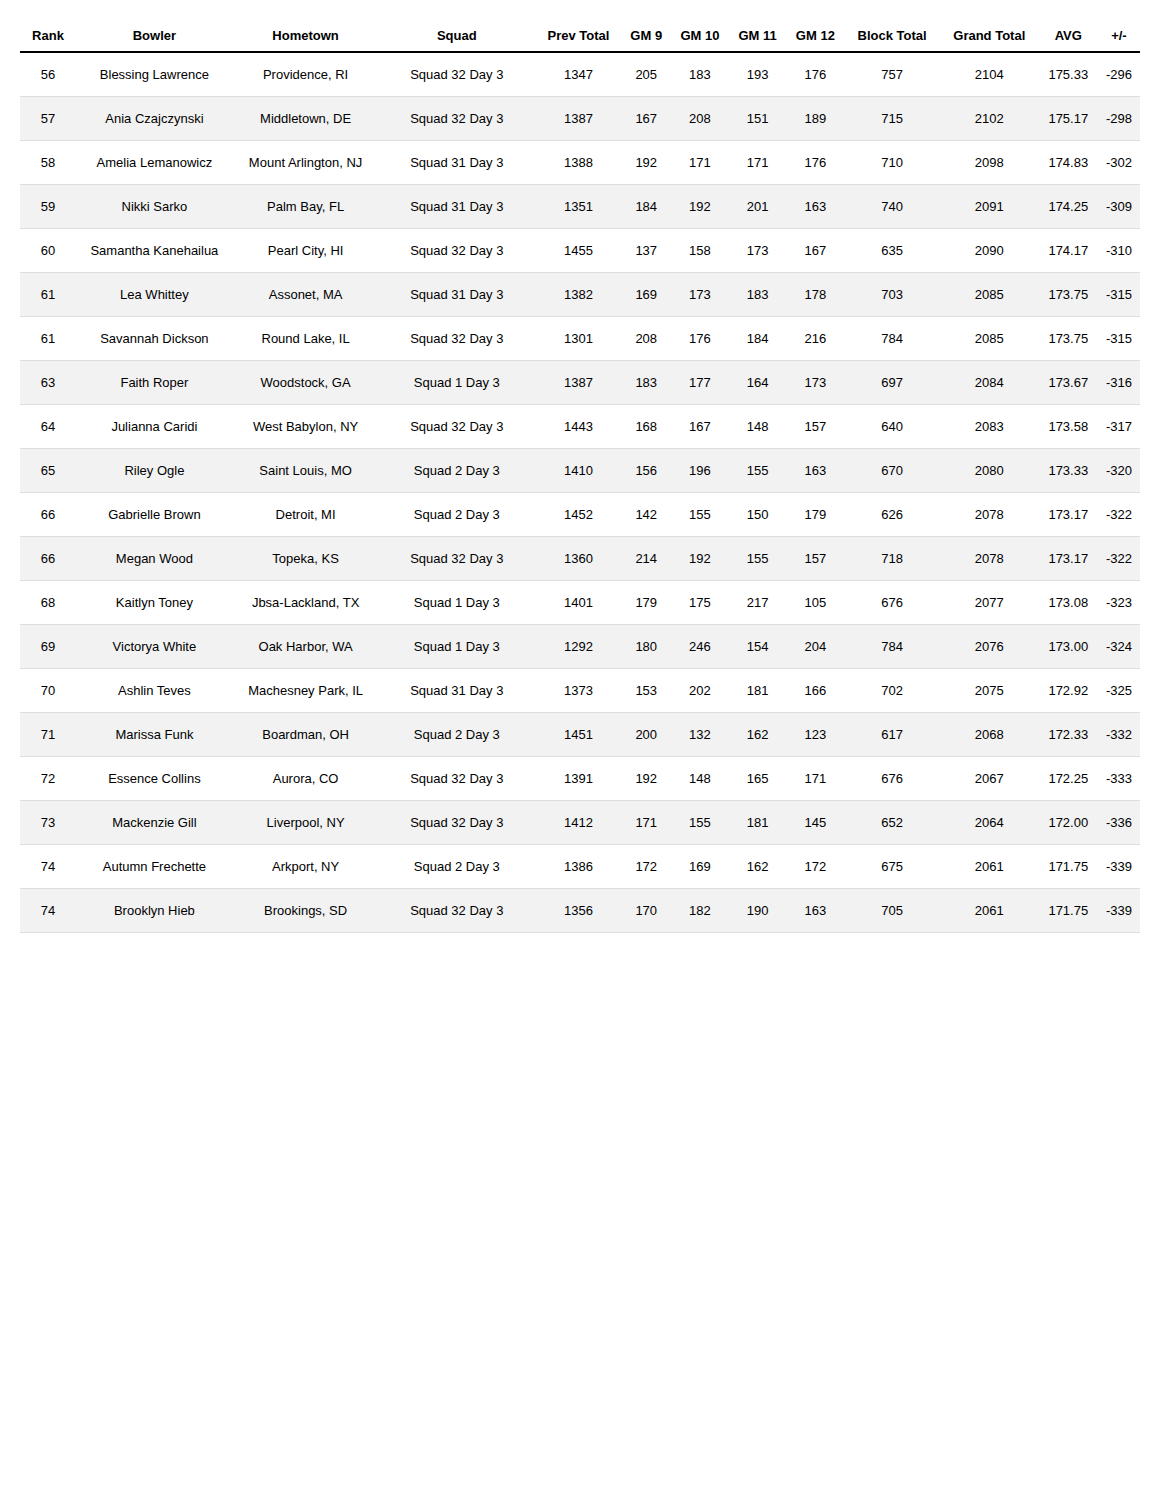| Rank | Bowler | Hometown | Squad | Prev Total | GM 9 | GM 10 | GM 11 | GM 12 | Block Total | Grand Total | AVG | +/- |
| --- | --- | --- | --- | --- | --- | --- | --- | --- | --- | --- | --- | --- |
| 56 | Blessing Lawrence | Providence, RI | Squad 32 Day 3 | 1347 | 205 | 183 | 193 | 176 | 757 | 2104 | 175.33 | -296 |
| 57 | Ania Czajczynski | Middletown, DE | Squad 32 Day 3 | 1387 | 167 | 208 | 151 | 189 | 715 | 2102 | 175.17 | -298 |
| 58 | Amelia Lemanowicz | Mount Arlington, NJ | Squad 31 Day 3 | 1388 | 192 | 171 | 171 | 176 | 710 | 2098 | 174.83 | -302 |
| 59 | Nikki Sarko | Palm Bay, FL | Squad 31 Day 3 | 1351 | 184 | 192 | 201 | 163 | 740 | 2091 | 174.25 | -309 |
| 60 | Samantha Kanehailua | Pearl City, HI | Squad 32 Day 3 | 1455 | 137 | 158 | 173 | 167 | 635 | 2090 | 174.17 | -310 |
| 61 | Lea Whittey | Assonet, MA | Squad 31 Day 3 | 1382 | 169 | 173 | 183 | 178 | 703 | 2085 | 173.75 | -315 |
| 61 | Savannah Dickson | Round Lake, IL | Squad 32 Day 3 | 1301 | 208 | 176 | 184 | 216 | 784 | 2085 | 173.75 | -315 |
| 63 | Faith Roper | Woodstock, GA | Squad 1 Day 3 | 1387 | 183 | 177 | 164 | 173 | 697 | 2084 | 173.67 | -316 |
| 64 | Julianna Caridi | West Babylon, NY | Squad 32 Day 3 | 1443 | 168 | 167 | 148 | 157 | 640 | 2083 | 173.58 | -317 |
| 65 | Riley Ogle | Saint Louis, MO | Squad 2 Day 3 | 1410 | 156 | 196 | 155 | 163 | 670 | 2080 | 173.33 | -320 |
| 66 | Gabrielle Brown | Detroit, MI | Squad 2 Day 3 | 1452 | 142 | 155 | 150 | 179 | 626 | 2078 | 173.17 | -322 |
| 66 | Megan Wood | Topeka, KS | Squad 32 Day 3 | 1360 | 214 | 192 | 155 | 157 | 718 | 2078 | 173.17 | -322 |
| 68 | Kaitlyn Toney | Jbsa-Lackland, TX | Squad 1 Day 3 | 1401 | 179 | 175 | 217 | 105 | 676 | 2077 | 173.08 | -323 |
| 69 | Victorya White | Oak Harbor, WA | Squad 1 Day 3 | 1292 | 180 | 246 | 154 | 204 | 784 | 2076 | 173.00 | -324 |
| 70 | Ashlin Teves | Machesney Park, IL | Squad 31 Day 3 | 1373 | 153 | 202 | 181 | 166 | 702 | 2075 | 172.92 | -325 |
| 71 | Marissa Funk | Boardman, OH | Squad 2 Day 3 | 1451 | 200 | 132 | 162 | 123 | 617 | 2068 | 172.33 | -332 |
| 72 | Essence Collins | Aurora, CO | Squad 32 Day 3 | 1391 | 192 | 148 | 165 | 171 | 676 | 2067 | 172.25 | -333 |
| 73 | Mackenzie Gill | Liverpool, NY | Squad 32 Day 3 | 1412 | 171 | 155 | 181 | 145 | 652 | 2064 | 172.00 | -336 |
| 74 | Autumn Frechette | Arkport, NY | Squad 2 Day 3 | 1386 | 172 | 169 | 162 | 172 | 675 | 2061 | 171.75 | -339 |
| 74 | Brooklyn Hieb | Brookings, SD | Squad 32 Day 3 | 1356 | 170 | 182 | 190 | 163 | 705 | 2061 | 171.75 | -339 |